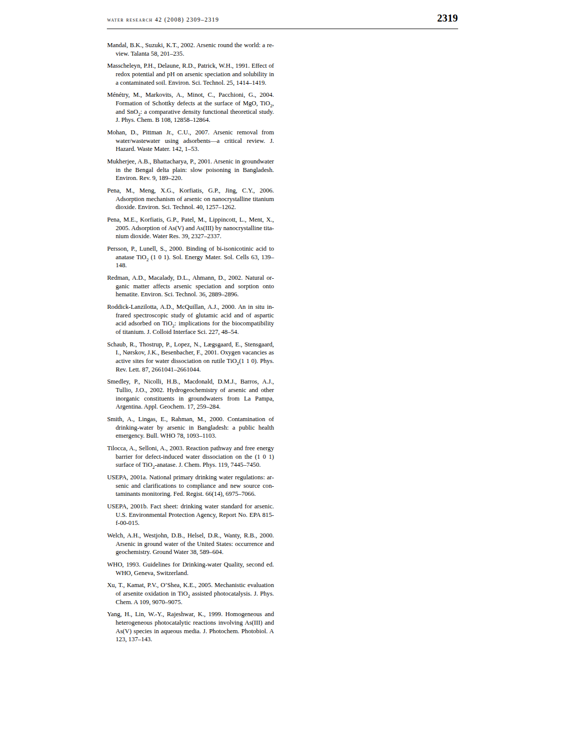water research 42 (2008) 2309–2319 2319
Mandal, B.K., Suzuki, K.T., 2002. Arsenic round the world: a review. Talanta 58, 201–235.
Masscheleyn, P.H., Delaune, R.D., Patrick, W.H., 1991. Effect of redox potential and pH on arsenic speciation and solubility in a contaminated soil. Environ. Sci. Technol. 25, 1414–1419.
Ménétry, M., Markovits, A., Minot, C., Pacchioni, G., 2004. Formation of Schottky defects at the surface of MgO, TiO2, and SnO2: a comparative density functional theoretical study. J. Phys. Chem. B 108, 12858–12864.
Mohan, D., Pittman Jr., C.U., 2007. Arsenic removal from water/wastewater using adsorbents—a critical review. J. Hazard. Waste Mater. 142, 1–53.
Mukherjee, A.B., Bhattacharya, P., 2001. Arsenic in groundwater in the Bengal delta plain: slow poisoning in Bangladesh. Environ. Rev. 9, 189–220.
Pena, M., Meng, X.G., Korfiatis, G.P., Jing, C.Y., 2006. Adsorption mechanism of arsenic on nanocrystalline titanium dioxide. Environ. Sci. Technol. 40, 1257–1262.
Pena, M.E., Korfiatis, G.P., Patel, M., Lippincott, L., Ment, X., 2005. Adsorption of As(V) and As(III) by nanocrystalline titanium dioxide. Water Res. 39, 2327–2337.
Persson, P., Lunell, S., 2000. Binding of bi-isonicotinic acid to anatase TiO2 (1 0 1). Sol. Energy Mater. Sol. Cells 63, 139–148.
Redman, A.D., Macalady, D.L., Ahmann, D., 2002. Natural organic matter affects arsenic speciation and sorption onto hematite. Environ. Sci. Technol. 36, 2889–2896.
Roddick-Lanzilotta, A.D., McQuillan, A.J., 2000. An in situ infrared spectroscopic study of glutamic acid and of aspartic acid adsorbed on TiO2: implications for the biocompatibility of titanium. J. Colloid Interface Sci. 227, 48–54.
Schaub, R., Thostrup, P., Lopez, N., Lægsgaard, E., Stensgaard, I., Nørskov, J.K., Besenbacher, F., 2001. Oxygen vacancies as active sites for water dissociation on rutile TiO2(1 1 0). Phys. Rev. Lett. 87, 2661041–2661044.
Smedley, P., Nicolli, H.B., Macdonald, D.M.J., Barros, A.J., Tullio, J.O., 2002. Hydrogeochemistry of arsenic and other inorganic constituents in groundwaters from La Pampa, Argentina. Appl. Geochem. 17, 259–284.
Smith, A., Lingas, E., Rahman, M., 2000. Contamination of drinking-water by arsenic in Bangladesh: a public health emergency. Bull. WHO 78, 1093–1103.
Tilocca, A., Selloni, A., 2003. Reaction pathway and free energy barrier for defect-induced water dissociation on the (1 0 1) surface of TiO2-anatase. J. Chem. Phys. 119, 7445–7450.
USEPA, 2001a. National primary drinking water regulations: arsenic and clarifications to compliance and new source contaminants monitoring. Fed. Regist. 66(14), 6975–7066.
USEPA, 2001b. Fact sheet: drinking water standard for arsenic. U.S. Environmental Protection Agency, Report No. EPA 815-f-00-015.
Welch, A.H., Westjohn, D.B., Helsel, D.R., Wanty, R.B., 2000. Arsenic in ground water of the United States: occurrence and geochemistry. Ground Water 38, 589–604.
WHO, 1993. Guidelines for Drinking-water Quality, second ed. WHO, Geneva, Switzerland.
Xu, T., Kamat, P.V., O’Shea, K.E., 2005. Mechanistic evaluation of arsenite oxidation in TiO2 assisted photocatalysis. J. Phys. Chem. A 109, 9070–9075.
Yang, H., Lin, W.-Y., Rajeshwar, K., 1999. Homogeneous and heterogeneous photocatalytic reactions involving As(III) and As(V) species in aqueous media. J. Photochem. Photobiol. A 123, 137–143.